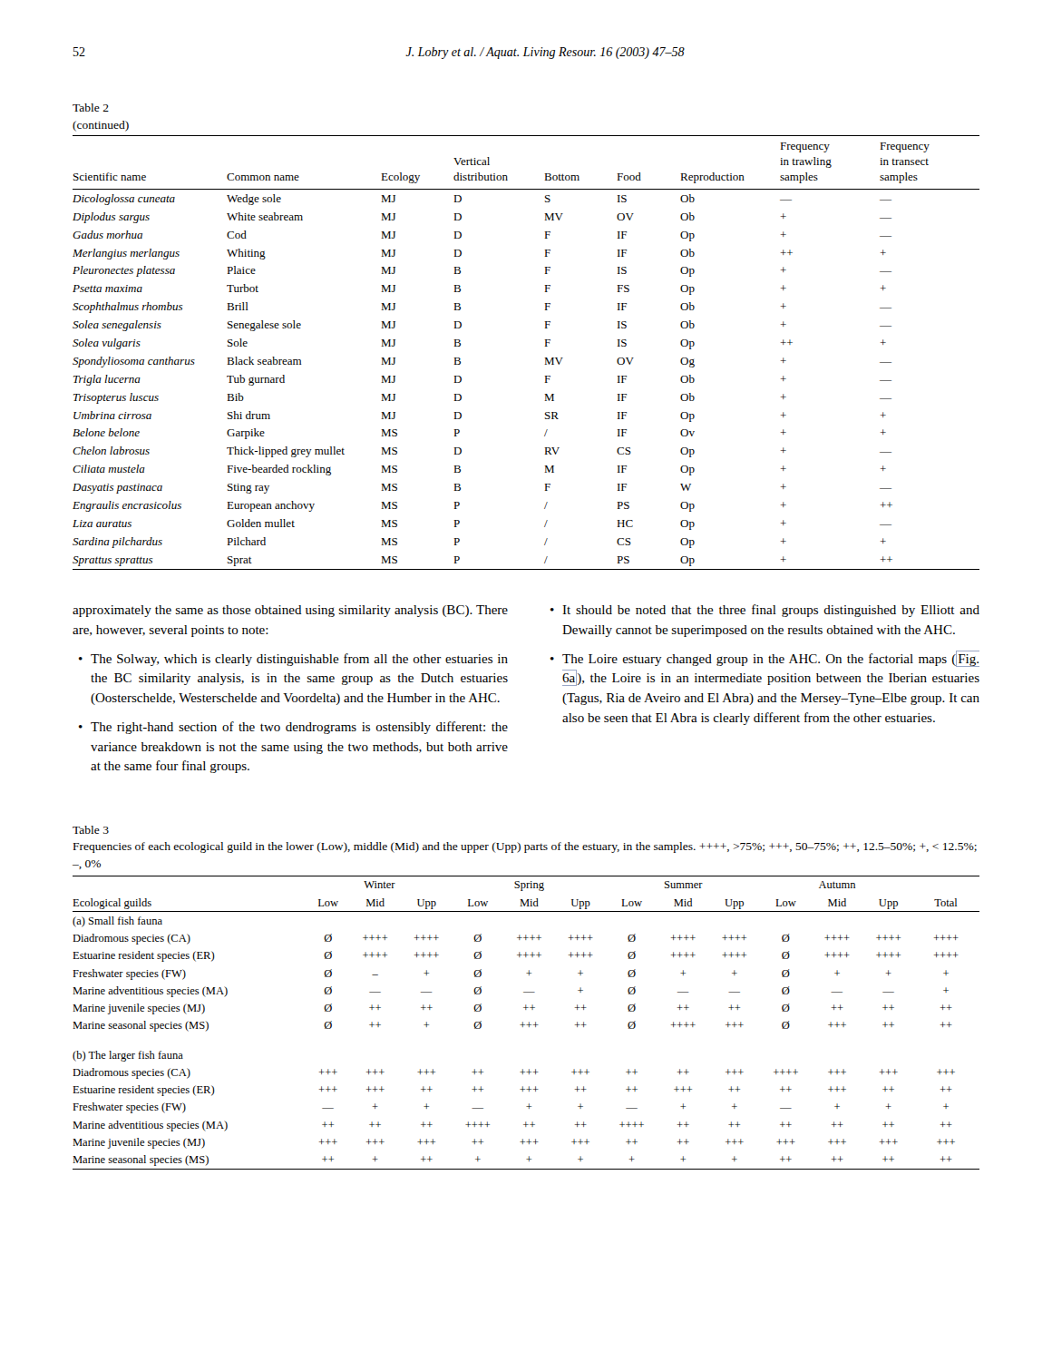52 J. Lobry et al. / Aquat. Living Resour. 16 (2003) 47–58
Table 2 (continued)
| Scientific name | Common name | Ecology | Vertical distribution | Bottom | Food | Reproduction | Frequency in trawling samples | Frequency in transect samples |
| --- | --- | --- | --- | --- | --- | --- | --- | --- |
| Dicologlossa cuneata | Wedge sole | MJ | D | S | IS | Ob | — | — |
| Diplodus sargus | White seabream | MJ | D | MV | OV | Ob | + | — |
| Gadus morhua | Cod | MJ | D | F | IF | Op | + | — |
| Merlangius merlangus | Whiting | MJ | D | F | IF | Ob | ++ | + |
| Pleuronectes platessa | Plaice | MJ | B | F | IS | Op | + | — |
| Psetta maxima | Turbot | MJ | B | F | FS | Op | + | + |
| Scophthalmus rhombus | Brill | MJ | B | F | IF | Ob | + | — |
| Solea senegalensis | Senegalese sole | MJ | D | F | IS | Ob | + | — |
| Solea vulgaris | Sole | MJ | B | F | IS | Op | ++ | + |
| Spondyliosoma cantharus | Black seabream | MJ | B | MV | OV | Og | + | — |
| Trigla lucerna | Tub gurnard | MJ | D | F | IF | Ob | + | — |
| Trisopterus luscus | Bib | MJ | D | M | IF | Ob | + | — |
| Umbrina cirrosa | Shi drum | MJ | D | SR | IF | Op | + | + |
| Belone belone | Garpike | MS | P | / | IF | Ov | + | + |
| Chelon labrosus | Thick-lipped grey mullet | MS | D | RV | CS | Op | + | — |
| Ciliata mustela | Five-bearded rockling | MS | B | M | IF | Op | + | + |
| Dasyatis pastinaca | Sting ray | MS | B | F | IF | W | + | — |
| Engraulis encrasicolus | European anchovy | MS | P | / | PS | Op | + | ++ |
| Liza auratus | Golden mullet | MS | P | / | HC | Op | + | — |
| Sardina pilchardus | Pilchard | MS | P | / | CS | Op | + | + |
| Sprattus sprattus | Sprat | MS | P | / | PS | Op | + | ++ |
approximately the same as those obtained using similarity analysis (BC). There are, however, several points to note:
The Solway, which is clearly distinguishable from all the other estuaries in the BC similarity analysis, is in the same group as the Dutch estuaries (Oosterschelde, Westerschelde and Voordelta) and the Humber in the AHC.
The right-hand section of the two dendrograms is ostensibly different: the variance breakdown is not the same using the two methods, but both arrive at the same four final groups.
It should be noted that the three final groups distinguished by Elliott and Dewailly cannot be superimposed on the results obtained with the AHC.
The Loire estuary changed group in the AHC. On the factorial maps (Fig. 6a), the Loire is in an intermediate position between the Iberian estuaries (Tagus, Ria de Aveiro and El Abra) and the Mersey–Tyne–Elbe group. It can also be seen that El Abra is clearly different from the other estuaries.
Table 3 Frequencies of each ecological guild in the lower (Low), middle (Mid) and the upper (Upp) parts of the estuary, in the samples. ++++, >75%; +++, 50–75%; ++, 12.5–50%; +, < 12.5%; –, 0%
| Ecological guilds | Winter | Spring | Summer | Autumn | Total |
| --- | --- | --- | --- | --- | --- |
| Low | Mid | Upp | Low | Mid | Upp | Low | Mid | Upp | Low | Mid | Upp |
| (a) Small fish fauna |
| Diadromous species (CA) | Ø | ++++ | ++++ | Ø | ++++ | ++++ | Ø | ++++ | ++++ | Ø | ++++ | ++++ | ++++ |
| Estuarine resident species (ER) | Ø | ++++ | ++++ | Ø | ++++ | ++++ | Ø | ++++ | ++++ | Ø | ++++ | ++++ | ++++ |
| Freshwater species (FW) | Ø | – | + | Ø | + | + | Ø | + | + | Ø | + | + | + |
| Marine adventitious species (MA) | Ø | — | — | Ø | — | + | Ø | — | — | Ø | — | — | + |
| Marine juvenile species (MJ) | Ø | ++ | ++ | Ø | ++ | ++ | Ø | ++ | ++ | Ø | ++ | ++ | ++ |
| Marine seasonal species (MS) | Ø | ++ | + | Ø | +++ | ++ | Ø | ++++ | +++ | Ø | +++ | ++ | ++ |
| (b) The larger fish fauna |
| Diadromous species (CA) | +++ | +++ | +++ | ++ | +++ | +++ | ++ | ++ | +++ | ++++ | +++ | +++ | +++ |
| Estuarine resident species (ER) | +++ | +++ | ++ | ++ | +++ | ++ | ++ | +++ | ++ | ++ | +++ | ++ | ++ |
| Freshwater species (FW) | — | + | + | — | + | + | — | + | + | — | + | + | + |
| Marine adventitious species (MA) | ++ | ++ | ++ | ++++ | ++ | ++ | ++++ | ++ | ++ | ++ | ++ | ++ | ++ |
| Marine juvenile species (MJ) | +++ | +++ | +++ | ++ | +++ | +++ | ++ | ++ | +++ | +++ | +++ | +++ | +++ |
| Marine seasonal species (MS) | ++ | + | ++ | + | + | + | + | + | + | ++ | ++ | ++ | ++ |